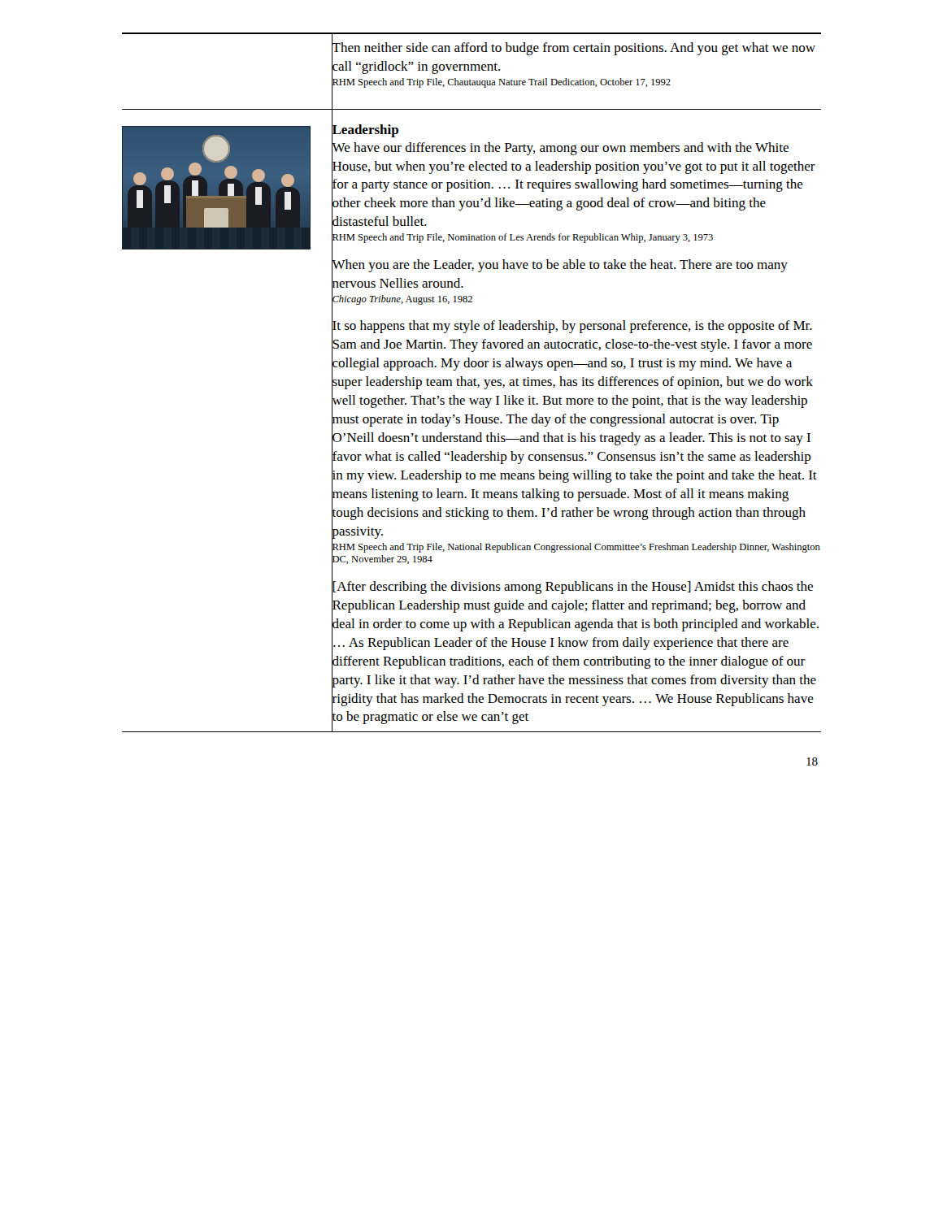| | Then neither side can afford to budge from certain positions. And you get what we now call “gridlock” in government. RHM Speech and Trip File, Chautauqua Nature Trail Dedication, October 17, 1992 |
| | Leadership We have our differences in the Party, among our own members and with the White House, but when you’re elected to a leadership position you’ve got to put it all together for a party stance or position. … It requires swallowing hard sometimes—turning the other cheek more than you’d like—eating a good deal of crow—and biting the distasteful bullet. RHM Speech and Trip File, Nomination of Les Arends for Republican Whip, January 3, 1973 When you are the Leader, you have to be able to take the heat. There are too many nervous Nellies around. Chicago Tribune , August 16, 1982 It so happens that my style of leadership, by personal preference, is the opposite of Mr. Sam and Joe Martin. They favored an autocratic, close-to-the-vest style. I favor a more collegial approach. My door is always open—and so, I trust is my mind. We have a super leadership team that, yes, at times, has its differences of opinion, but we do work well together. That’s the way I like it. But more to the point, that is the way leadership must operate in today’s House. The day of the congressional autocrat is over. Tip O’Neill doesn’t understand this—and that is his tragedy as a leader. This is not to say I favor what is called “leadership by consensus.” Consensus isn’t the same as leadership in my view. Leadership to me means being willing to take the point and take the heat. It means listening to learn. It means talking to persuade. Most of all it means making tough decisions and sticking to them. I’d rather be wrong through action than through passivity. RHM Speech and Trip File, National Republican Congressional Committee’s Freshman Leadership Dinner, Washington DC, November 29, 1984 [After describing the divisions among Republicans in the House] Amidst this chaos the Republican Leadership must guide and cajole; flatter and reprimand; beg, borrow and deal in order to come up with a Republican agenda that is both principled and workable. … As Republican Leader of the House I know from daily experience that there are different Republican traditions, each of them contributing to the inner dialogue of our party. I like it that way. I’d rather have the messiness that comes from diversity than the rigidity that has marked the Democrats in recent years. … We House Republicans have to be pragmatic or else we can’t get |
18